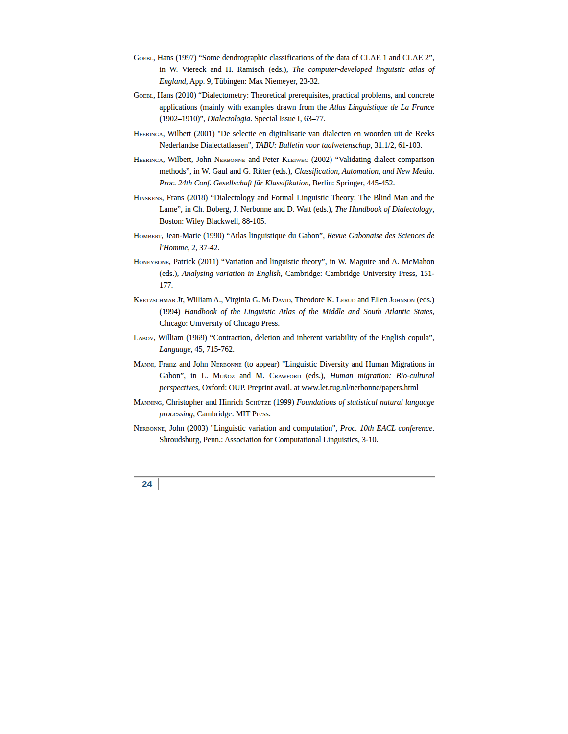Goebl, Hans (1997) “Some dendrographic classifications of the data of CLAE 1 and CLAE 2”, in W. Viereck and H. Ramisch (eds.), The computer-developed linguistic atlas of England, App. 9, Tübingen: Max Niemeyer, 23-32.
Goebl, Hans (2010) “Dialectometry: Theoretical prerequisites, practical problems, and concrete applications (mainly with examples drawn from the Atlas Linguistique de La France (1902–1910)”, Dialectologia. Special Issue I, 63–77.
Heeringa, Wilbert (2001) "De selectie en digitalisatie van dialecten en woorden uit de Reeks Nederlandse Dialectatlassen", TABU: Bulletin voor taalwetenschap, 31.1/2, 61-103.
Heeringa, Wilbert, John Nerbonne and Peter Kleiweg (2002) “Validating dialect comparison methods”, in W. Gaul and G. Ritter (eds.), Classification, Automation, and New Media. Proc. 24th Conf. Gesellschaft für Klassifikation, Berlin: Springer, 445-452.
Hinskens, Frans (2018) “Dialectology and Formal Linguistic Theory: The Blind Man and the Lame”, in Ch. Boberg, J. Nerbonne and D. Watt (eds.), The Handbook of Dialectology, Boston: Wiley Blackwell, 88-105.
Hombert, Jean-Marie (1990) “Atlas linguistique du Gabon”, Revue Gabonaise des Sciences de l'Homme, 2, 37-42.
Honeybone, Patrick (2011) “Variation and linguistic theory”, in W. Maguire and A. McMahon (eds.), Analysing variation in English, Cambridge: Cambridge University Press, 151-177.
Kretzschmar Jr, William A., Virginia G. McDavid, Theodore K. Lerud and Ellen Johnson (eds.) (1994) Handbook of the Linguistic Atlas of the Middle and South Atlantic States, Chicago: University of Chicago Press.
Labov, William (1969) “Contraction, deletion and inherent variability of the English copula”, Language, 45, 715-762.
Manni, Franz and John Nerbonne (to appear) "Linguistic Diversity and Human Migrations in Gabon”, in L. Muñoz and M. Crawford (eds.), Human migration: Bio-cultural perspectives, Oxford: OUP. Preprint avail. at www.let.rug.nl/nerbonne/papers.html
Manning, Christopher and Hinrich Schütze (1999) Foundations of statistical natural language processing, Cambridge: MIT Press.
Nerbonne, John (2003) "Linguistic variation and computation", Proc. 10th EACL conference. Shroudsburg, Penn.: Association for Computational Linguistics, 3-10.
24